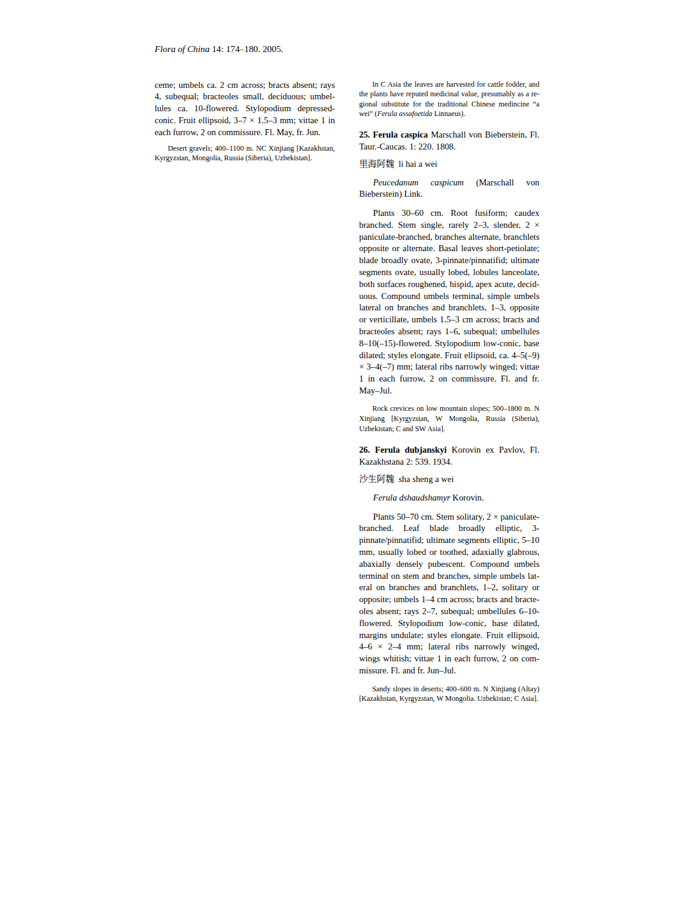Flora of China 14: 174–180. 2005.
ceme; umbels ca. 2 cm across; bracts absent; rays 4, subequal; bracteoles small, deciduous; umbellules ca. 10-flowered. Stylopodium depressed-conic. Fruit ellipsoid, 3–7 × 1.5–3 mm; vittae 1 in each furrow, 2 on commissure. Fl. May, fr. Jun.
Desert gravels; 400–1100 m. NC Xinjiang [Kazakhstan, Kyrgyzstan, Mongolia, Russia (Siberia), Uzbekistan].
In C Asia the leaves are harvested for cattle fodder, and the plants have reputed medicinal value, presumably as a regional substitute for the traditional Chinese medincine “a wei” (Ferula assafoetida Linnaeus).
25. Ferula caspica Marschall von Bieberstein, Fl. Taur.-Caucas. 1: 220. 1808.
里海阿魏 li hai a wei
Peucedanum caspicum (Marschall von Bieberstein) Link.
Plants 30–60 cm. Root fusiform; caudex branched. Stem single, rarely 2–3, slender, 2 × paniculate-branched, branches alternate, branchlets opposite or alternate. Basal leaves short-petiolate; blade broadly ovate, 3-pinnate/pinnatifid; ultimate segments ovate, usually lobed, lobules lanceolate, both surfaces roughened, hispid, apex acute, deciduous. Compound umbels terminal, simple umbels lateral on branches and branchlets, 1–3, opposite or verticillate, umbels 1.5–3 cm across; bracts and bracteoles absent; rays 1–6, subequal; umbellules 8–10(–15)-flowered. Stylopodium low-conic, base dilated; styles elongate. Fruit ellipsoid, ca. 4–5(–9) × 3–4(–7) mm; lateral ribs narrowly winged; vittae 1 in each furrow, 2 on commissure. Fl. and fr. May–Jul.
Rock crevices on low mountain slopes; 500–1800 m. N Xinjiang [Kyrgyzstan, W Mongolia, Russia (Siberia), Uzbekistan; C and SW Asia].
26. Ferula dubjanskyi Korovin ex Pavlov, Fl. Kazakhstana 2: 539. 1934.
沙生阿魏 sha sheng a wei
Ferula dshaudshamyr Korovin.
Plants 50–70 cm. Stem solitary, 2 × paniculate-branched. Leaf blade broadly elliptic, 3-pinnate/pinnatifid; ultimate segments elliptic, 5–10 mm, usually lobed or toothed, adaxially glabrous, abaxially densely pubescent. Compound umbels terminal on stem and branches, simple umbels lateral on branches and branchlets, 1–2, solitary or opposite; umbels 1–4 cm across; bracts and bracteoles absent; rays 2–7, subequal; umbellules 6–10-flowered. Stylopodium low-conic, base dilated, margins undulate; styles elongate. Fruit ellipsoid, 4–6 × 2–4 mm; lateral ribs narrowly winged, wings whitish; vittae 1 in each furrow, 2 on commissure. Fl. and fr. Jun–Jul.
Sandy slopes in deserts; 400–600 m. N Xinjiang (Altay) [Kazakhstan, Kyrgyzstan, W Mongolia. Uzbekistan; C Asia].